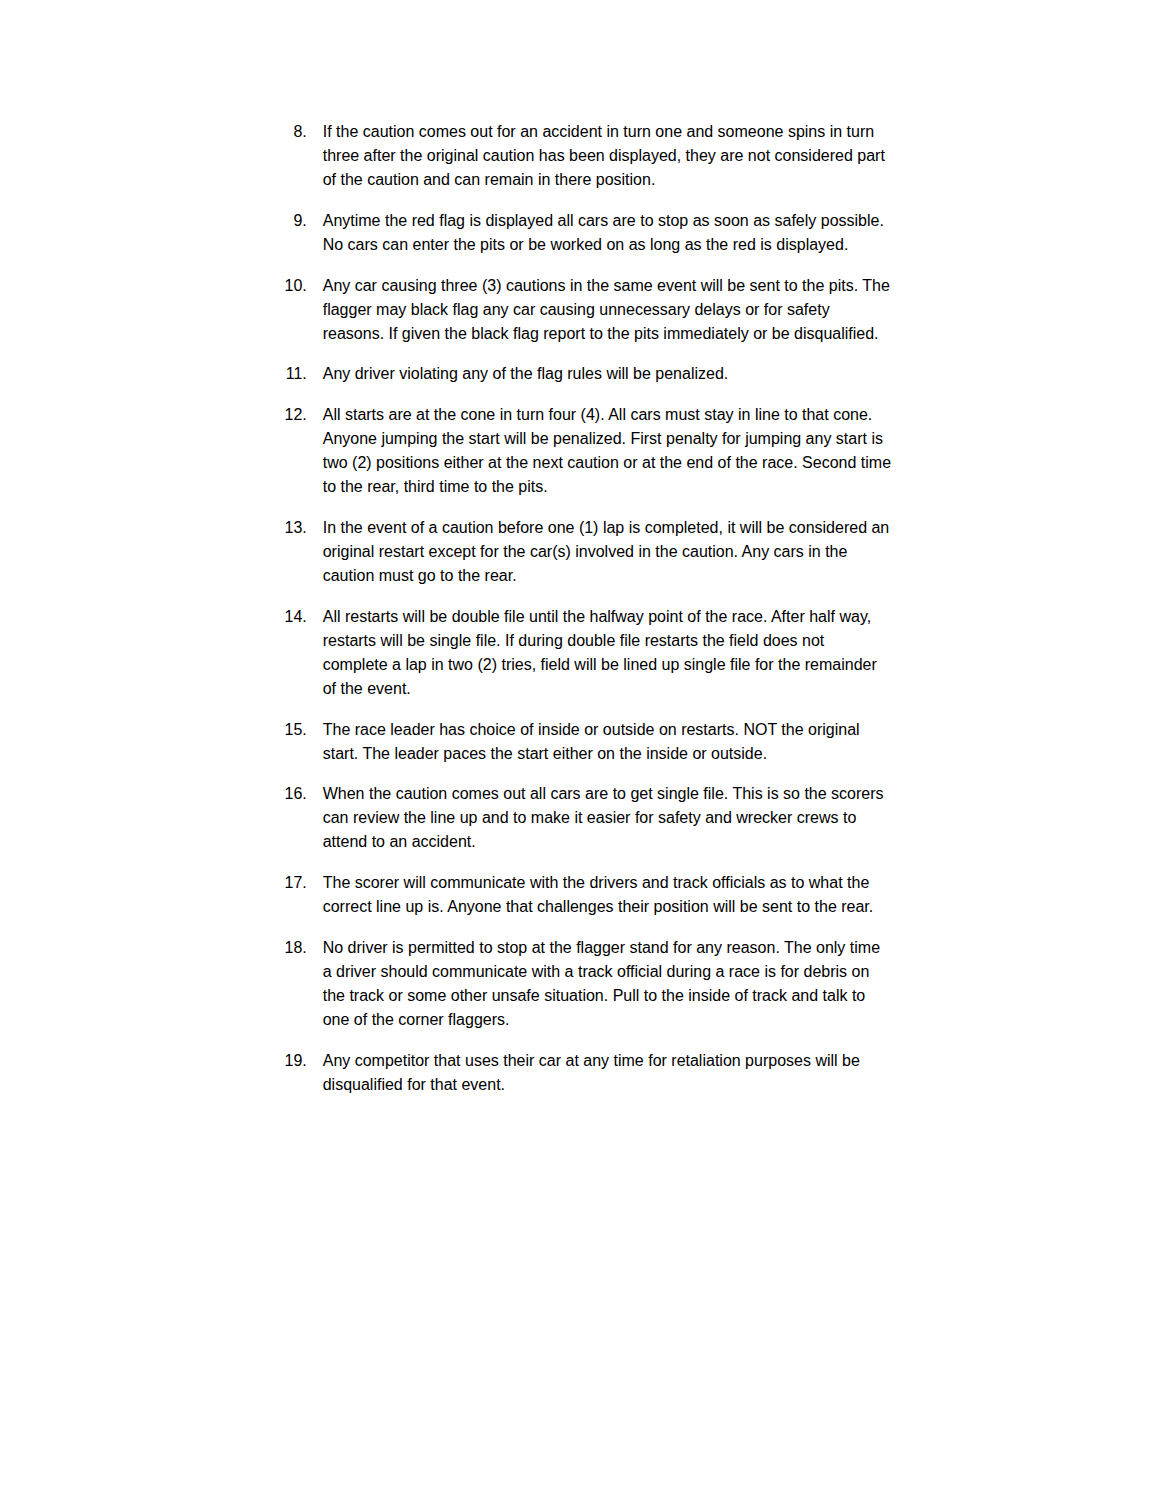If the caution comes out for an accident in turn one and someone spins in turn three after the original caution has been displayed, they are not considered part of the caution and can remain in there position.
Anytime the red flag is displayed all cars are to stop as soon as safely possible. No cars can enter the pits or be worked on as long as the red is displayed.
Any car causing three (3) cautions in the same event will be sent to the pits. The flagger may black flag any car causing unnecessary delays or for safety reasons. If given the black flag report to the pits immediately or be disqualified.
Any driver violating any of the flag rules will be penalized.
All starts are at the cone in turn four (4). All cars must stay in line to that cone. Anyone jumping the start will be penalized. First penalty for jumping any start is two (2) positions either at the next caution or at the end of the race. Second time to the rear, third time to the pits.
In the event of a caution before one (1) lap is completed, it will be considered an original restart except for the car(s) involved in the caution. Any cars in the caution must go to the rear.
All restarts will be double file until the halfway point of the race. After half way, restarts will be single file. If during double file restarts the field does not complete a lap in two (2) tries, field will be lined up single file for the remainder of the event.
The race leader has choice of inside or outside on restarts. NOT the original start. The leader paces the start either on the inside or outside.
When the caution comes out all cars are to get single file. This is so the scorers can review the line up and to make it easier for safety and wrecker crews to attend to an accident.
The scorer will communicate with the drivers and track officials as to what the correct line up is. Anyone that challenges their position will be sent to the rear.
No driver is permitted to stop at the flagger stand for any reason. The only time a driver should communicate with a track official during a race is for debris on the track or some other unsafe situation. Pull to the inside of track and talk to one of the corner flaggers.
Any competitor that uses their car at any time for retaliation purposes will be disqualified for that event.